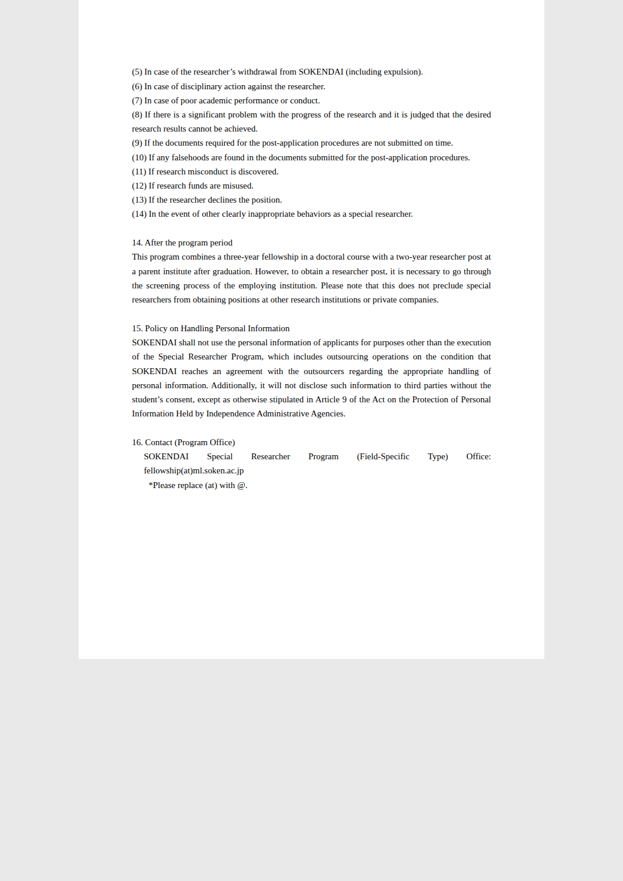(5) In case of the researcher’s withdrawal from SOKENDAI (including expulsion).
(6) In case of disciplinary action against the researcher.
(7) In case of poor academic performance or conduct.
(8) If there is a significant problem with the progress of the research and it is judged that the desired research results cannot be achieved.
(9) If the documents required for the post-application procedures are not submitted on time.
(10) If any falsehoods are found in the documents submitted for the post-application procedures.
(11) If research misconduct is discovered.
(12) If research funds are misused.
(13) If the researcher declines the position.
(14) In the event of other clearly inappropriate behaviors as a special researcher.
14. After the program period
This program combines a three-year fellowship in a doctoral course with a two-year researcher post at a parent institute after graduation. However, to obtain a researcher post, it is necessary to go through the screening process of the employing institution. Please note that this does not preclude special researchers from obtaining positions at other research institutions or private companies.
15. Policy on Handling Personal Information
SOKENDAI shall not use the personal information of applicants for purposes other than the execution of the Special Researcher Program, which includes outsourcing operations on the condition that SOKENDAI reaches an agreement with the outsourcers regarding the appropriate handling of personal information. Additionally, it will not disclose such information to third parties without the student’s consent, except as otherwise stipulated in Article 9 of the Act on the Protection of Personal Information Held by Independence Administrative Agencies.
16. Contact (Program Office)
SOKENDAI Special Researcher Program (Field-Specific Type) Office: fellowship(at)ml.soken.ac.jp
*Please replace (at) with @.